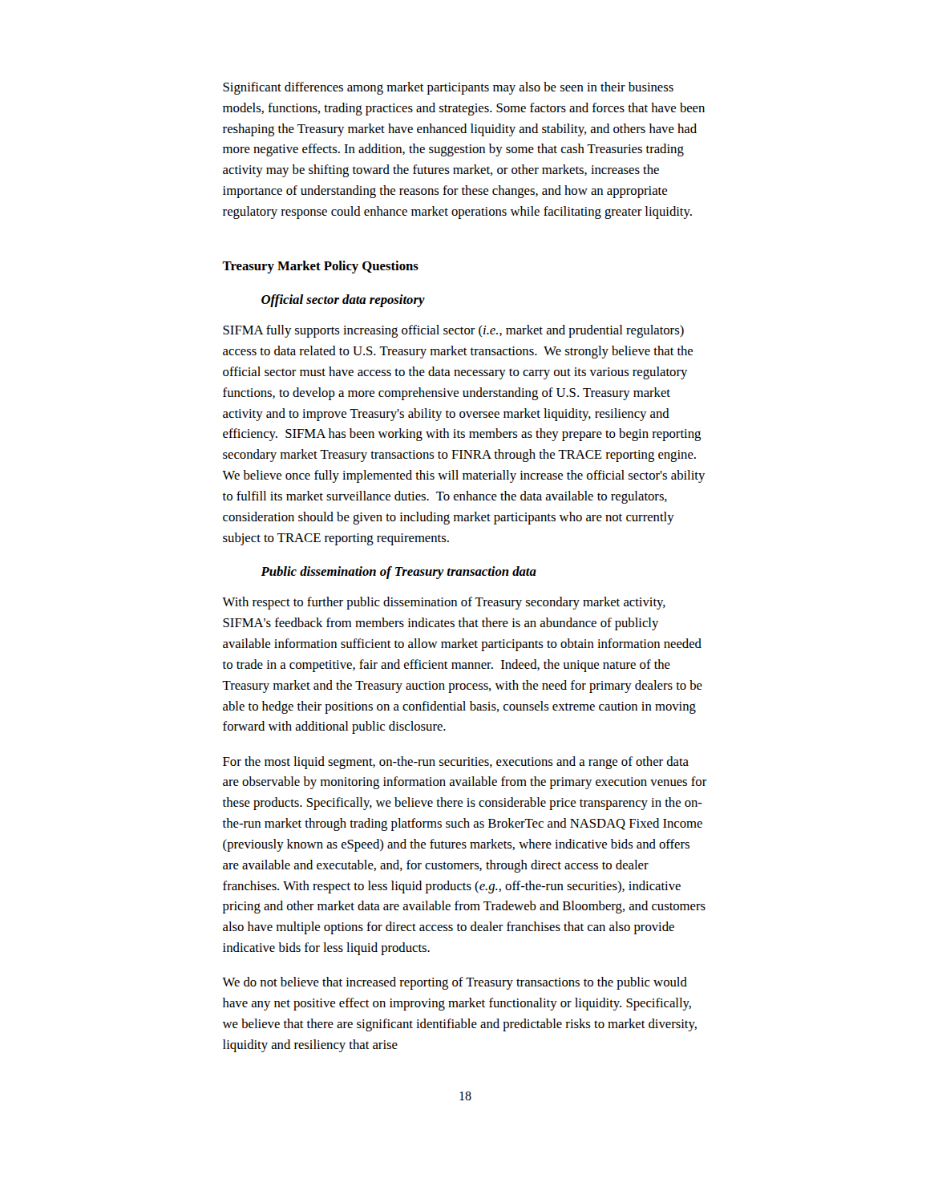Significant differences among market participants may also be seen in their business models, functions, trading practices and strategies. Some factors and forces that have been reshaping the Treasury market have enhanced liquidity and stability, and others have had more negative effects. In addition, the suggestion by some that cash Treasuries trading activity may be shifting toward the futures market, or other markets, increases the importance of understanding the reasons for these changes, and how an appropriate regulatory response could enhance market operations while facilitating greater liquidity.
Treasury Market Policy Questions
Official sector data repository
SIFMA fully supports increasing official sector (i.e., market and prudential regulators) access to data related to U.S. Treasury market transactions. We strongly believe that the official sector must have access to the data necessary to carry out its various regulatory functions, to develop a more comprehensive understanding of U.S. Treasury market activity and to improve Treasury's ability to oversee market liquidity, resiliency and efficiency. SIFMA has been working with its members as they prepare to begin reporting secondary market Treasury transactions to FINRA through the TRACE reporting engine. We believe once fully implemented this will materially increase the official sector's ability to fulfill its market surveillance duties. To enhance the data available to regulators, consideration should be given to including market participants who are not currently subject to TRACE reporting requirements.
Public dissemination of Treasury transaction data
With respect to further public dissemination of Treasury secondary market activity, SIFMA's feedback from members indicates that there is an abundance of publicly available information sufficient to allow market participants to obtain information needed to trade in a competitive, fair and efficient manner. Indeed, the unique nature of the Treasury market and the Treasury auction process, with the need for primary dealers to be able to hedge their positions on a confidential basis, counsels extreme caution in moving forward with additional public disclosure.
For the most liquid segment, on-the-run securities, executions and a range of other data are observable by monitoring information available from the primary execution venues for these products. Specifically, we believe there is considerable price transparency in the on-the-run market through trading platforms such as BrokerTec and NASDAQ Fixed Income (previously known as eSpeed) and the futures markets, where indicative bids and offers are available and executable, and, for customers, through direct access to dealer franchises. With respect to less liquid products (e.g., off-the-run securities), indicative pricing and other market data are available from Tradeweb and Bloomberg, and customers also have multiple options for direct access to dealer franchises that can also provide indicative bids for less liquid products.
We do not believe that increased reporting of Treasury transactions to the public would have any net positive effect on improving market functionality or liquidity. Specifically, we believe that there are significant identifiable and predictable risks to market diversity, liquidity and resiliency that arise
18